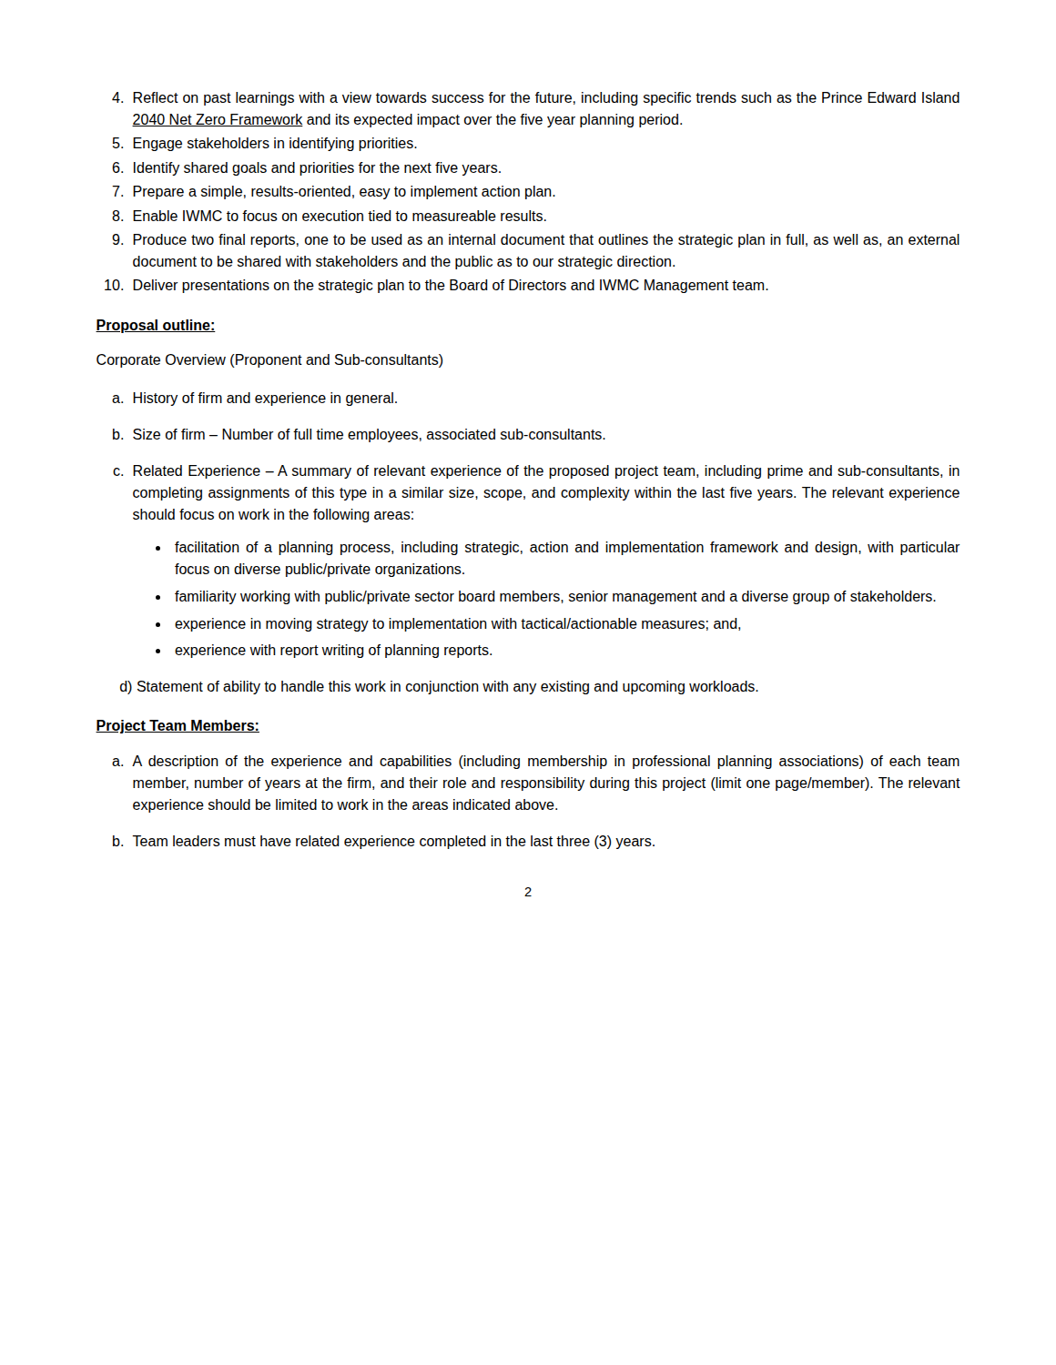Reflect on past learnings with a view towards success for the future, including specific trends such as the Prince Edward Island 2040 Net Zero Framework and its expected impact over the five year planning period.
Engage stakeholders in identifying priorities.
Identify shared goals and priorities for the next five years.
Prepare a simple, results-oriented, easy to implement action plan.
Enable IWMC to focus on execution tied to measureable results.
Produce two final reports, one to be used as an internal document that outlines the strategic plan in full, as well as, an external document to be shared with stakeholders and the public as to our strategic direction.
Deliver presentations on the strategic plan to the Board of Directors and IWMC Management team.
Proposal outline:
Corporate Overview (Proponent and Sub-consultants)
History of firm and experience in general.
Size of firm – Number of full time employees, associated sub-consultants.
Related Experience – A summary of relevant experience of the proposed project team, including prime and sub-consultants, in completing assignments of this type in a similar size, scope, and complexity within the last five years. The relevant experience should focus on work in the following areas:
facilitation of a planning process, including strategic, action and implementation framework and design, with particular focus on diverse public/private organizations.
familiarity working with public/private sector board members, senior management and a diverse group of stakeholders.
experience in moving strategy to implementation with tactical/actionable measures; and,
experience with report writing of planning reports.
d) Statement of ability to handle this work in conjunction with any existing and upcoming workloads.
Project Team Members:
A description of the experience and capabilities (including membership in professional planning associations) of each team member, number of years at the firm, and their role and responsibility during this project (limit one page/member). The relevant experience should be limited to work in the areas indicated above.
Team leaders must have related experience completed in the last three (3) years.
2